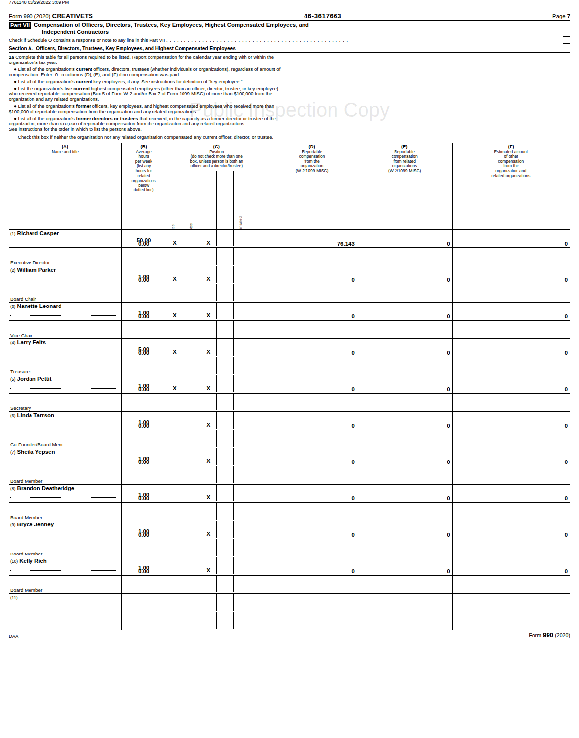Public Inspection Copy
7761148 03/29/2022 3:09 PM
Form 990 (2020) CREATIVETS
46-3617663
Page 7
Part VII
Compensation of Officers, Directors, Trustees, Key Employees, Highest Compensated Employees, and
Independent Contractors
Check if Schedule O contains a response or note to any line in this Part VII . . . . . . . . . . . . . . . . . . . . . . . . . . . . . . . . . . . . . . . . . . . . . . . . . . .
Section A.
Officers, Directors, Trustees, Key Employees, and Highest Compensated Employees
1a Complete this table for all persons required to be listed. Report compensation for the calendar year ending with or within the
organization's tax year.
● List all of the organization's current officers, directors, trustees (whether individuals or organizations), regardless of amount of
compensation. Enter -0- in columns (D), (E), and (F) if no compensation was paid.
● List all of the organization's current key employees, if any. See instructions for definition of "key employee."
● List the organization's five current highest compensated employees (other than an officer, director, trustee, or key employee)
who received reportable compensation (Box 5 of Form W-2 and/or Box 7 of Form 1099-MISC) of more than $100,000 from the
organization and any related organizations.
● List all of the organization's former officers, key employees, and highest compensated employees who received more than
$100,000 of reportable compensation from the organization and any related organizations.
● List all of the organization's former directors or trustees that received, in the capacity as a former director or trustee of the
organization, more than $10,000 of reportable compensation from the organization and any related organizations.
See instructions for the order in which to list the persons above.
Check this box if neither the organization nor any related organization compensated any current officer, director, or trustee.
| (A) Name and title | (B) Average hours per week (list any hours for related organizations below dotted line) | (C) Position (do not check more than one box, unless person is both an officer and a director/trustee) Individual trustee or director Institutional trustee Officer Key employee Highest compensated employee Former | (D) Reportable compensation from the organization (W-2/1099-MISC) | (E) Reportable compensation from related organizations (W-2/1099-MISC) | (F) Estimated amount of other compensation from the organization and related organizations |
| --- | --- | --- | --- | --- | --- |
| (1) Richard Casper | 50.00 0.00 | X X | 76,143 | 0 | 0 |
| Executive Director | | | | | |
| (2) William Parker | 1.00 0.00 | X X | 0 | 0 | 0 |
| Board Chair | | | | | |
| (3) Nanette Leonard | 1.00 0.00 | X X | 0 | 0 | 0 |
| Vice Chair | | | | | |
| (4) Larry Felts | 5.00 0.00 | X X | 0 | 0 | 0 |
| Treasurer | | | | | |
| (5) Jordan Pettit | 1.00 0.00 | X X | 0 | 0 | 0 |
| Secretary | | | | | |
| (6) Linda Tarrson | 1.00 0.00 | X | 0 | 0 | 0 |
| Co-Founder/Board Mem | | | | | |
| (7) Sheila Yepsen | 1.00 0.00 | X | 0 | 0 | 0 |
| Board Member | | | | | |
| (8) Brandon Deatheridge | 1.00 0.00 | X | 0 | 0 | 0 |
| Board Member | | | | | |
| (9) Bryce Jenney | 1.00 0.00 | X | 0 | 0 | 0 |
| Board Member | | | | | |
| (10) Kelly Rich | 1.00 0.00 | X | 0 | 0 | 0 |
| Board Member | | | | | |
| (11) | | | | | |
DAA
Form 990 (2020)